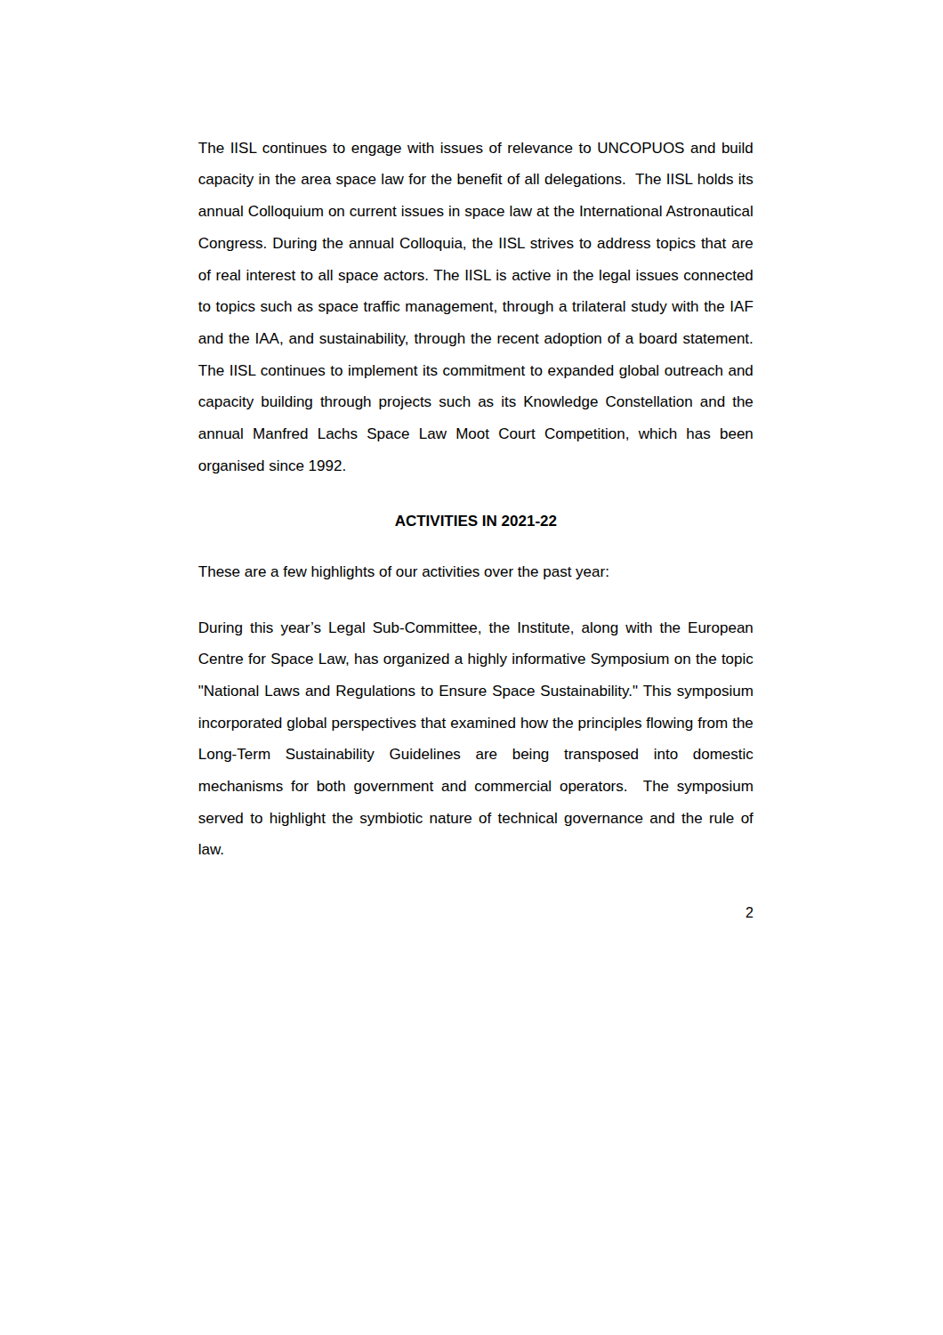The IISL continues to engage with issues of relevance to UNCOPUOS and build capacity in the area space law for the benefit of all delegations. The IISL holds its annual Colloquium on current issues in space law at the International Astronautical Congress. During the annual Colloquia, the IISL strives to address topics that are of real interest to all space actors. The IISL is active in the legal issues connected to topics such as space traffic management, through a trilateral study with the IAF and the IAA, and sustainability, through the recent adoption of a board statement. The IISL continues to implement its commitment to expanded global outreach and capacity building through projects such as its Knowledge Constellation and the annual Manfred Lachs Space Law Moot Court Competition, which has been organised since 1992.
ACTIVITIES IN 2021-22
These are a few highlights of our activities over the past year:
During this year’s Legal Sub-Committee, the Institute, along with the European Centre for Space Law, has organized a highly informative Symposium on the topic "National Laws and Regulations to Ensure Space Sustainability." This symposium incorporated global perspectives that examined how the principles flowing from the Long-Term Sustainability Guidelines are being transposed into domestic mechanisms for both government and commercial operators. The symposium served to highlight the symbiotic nature of technical governance and the rule of law.
2